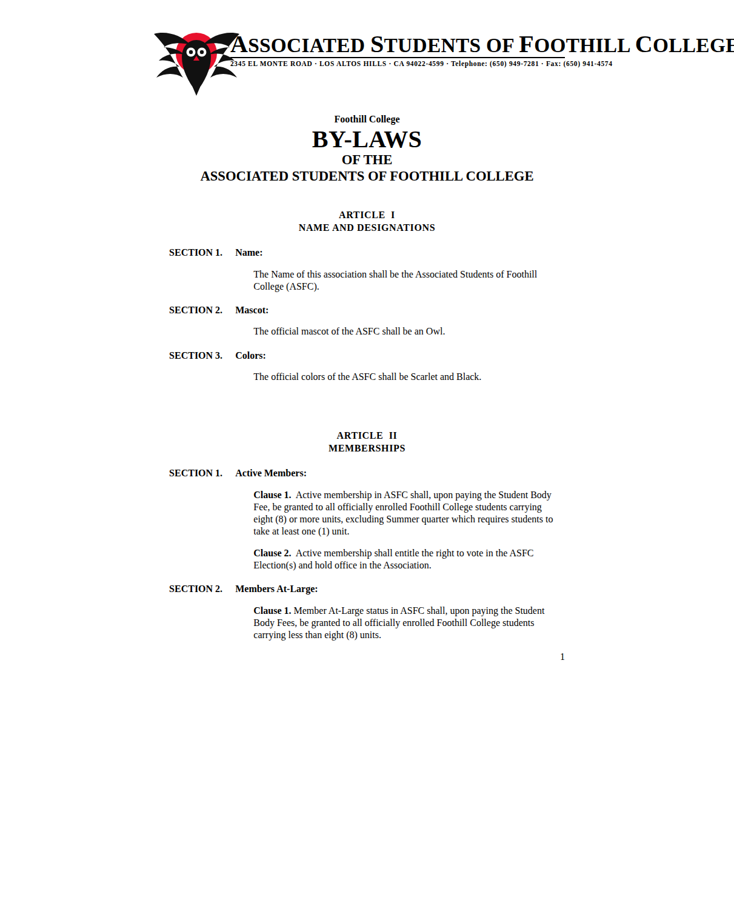ASSOCIATED STUDENTS OF FOOTHILL COLLEGE
2345 EL MONTE ROAD · LOS ALTOS HILLS · CA 94022-4599 · Telephone: (650) 949-7281 · Fax: (650) 941-4574
Foothill College
BY-LAWS
OF THE
ASSOCIATED STUDENTS OF FOOTHILL COLLEGE
ARTICLE I
NAME AND DESIGNATIONS
SECTION 1. Name:
The Name of this association shall be the Associated Students of Foothill College (ASFC).
SECTION 2. Mascot:
The official mascot of the ASFC shall be an Owl.
SECTION 3. Colors:
The official colors of the ASFC shall be Scarlet and Black.
ARTICLE II
MEMBERSHIPS
SECTION 1. Active Members:
Clause 1. Active membership in ASFC shall, upon paying the Student Body Fee, be granted to all officially enrolled Foothill College students carrying eight (8) or more units, excluding Summer quarter which requires students to take at least one (1) unit.
Clause 2. Active membership shall entitle the right to vote in the ASFC Election(s) and hold office in the Association.
SECTION 2. Members At-Large:
Clause 1. Member At-Large status in ASFC shall, upon paying the Student Body Fees, be granted to all officially enrolled Foothill College students carrying less than eight (8) units.
1